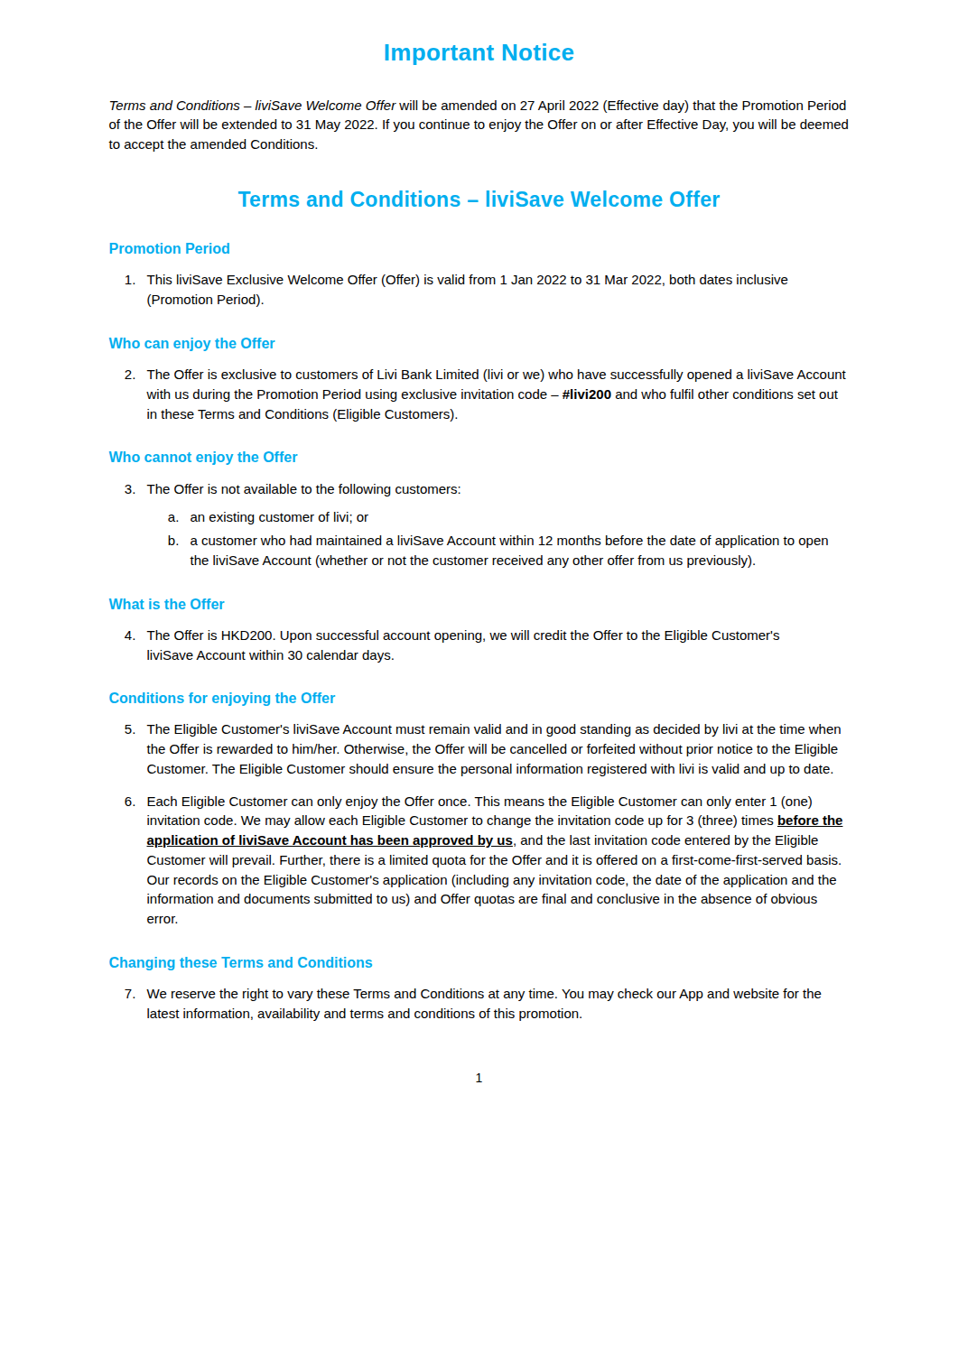Important Notice
Terms and Conditions – liviSave Welcome Offer will be amended on 27 April 2022 (Effective day) that the Promotion Period of the Offer will be extended to 31 May 2022. If you continue to enjoy the Offer on or after Effective Day, you will be deemed to accept the amended Conditions.
Terms and Conditions – liviSave Welcome Offer
Promotion Period
This liviSave Exclusive Welcome Offer (Offer) is valid from 1 Jan 2022 to 31 Mar 2022, both dates inclusive (Promotion Period).
Who can enjoy the Offer
The Offer is exclusive to customers of Livi Bank Limited (livi or we) who have successfully opened a liviSave Account with us during the Promotion Period using exclusive invitation code – #livi200 and who fulfil other conditions set out in these Terms and Conditions (Eligible Customers).
Who cannot enjoy the Offer
The Offer is not available to the following customers:
an existing customer of livi; or
a customer who had maintained a liviSave Account within 12 months before the date of application to open the liviSave Account (whether or not the customer received any other offer from us previously).
What is the Offer
The Offer is HKD200. Upon successful account opening, we will credit the Offer to the Eligible Customer's
liviSave Account within 30 calendar days.
Conditions for enjoying the Offer
The Eligible Customer's liviSave Account must remain valid and in good standing as decided by livi at the time when the Offer is rewarded to him/her. Otherwise, the Offer will be cancelled or forfeited without prior notice to the Eligible Customer. The Eligible Customer should ensure the personal information registered with livi is valid and up to date.
Each Eligible Customer can only enjoy the Offer once. This means the Eligible Customer can only enter 1 (one) invitation code. We may allow each Eligible Customer to change the invitation code up for 3 (three) times before the application of liviSave Account has been approved by us, and the last invitation code entered by the Eligible Customer will prevail. Further, there is a limited quota for the Offer and it is offered on a first-come-first-served basis. Our records on the Eligible Customer's application (including any invitation code, the date of the application and the information and documents submitted to us) and Offer quotas are final and conclusive in the absence of obvious error.
Changing these Terms and Conditions
We reserve the right to vary these Terms and Conditions at any time. You may check our App and website for the latest information, availability and terms and conditions of this promotion.
1